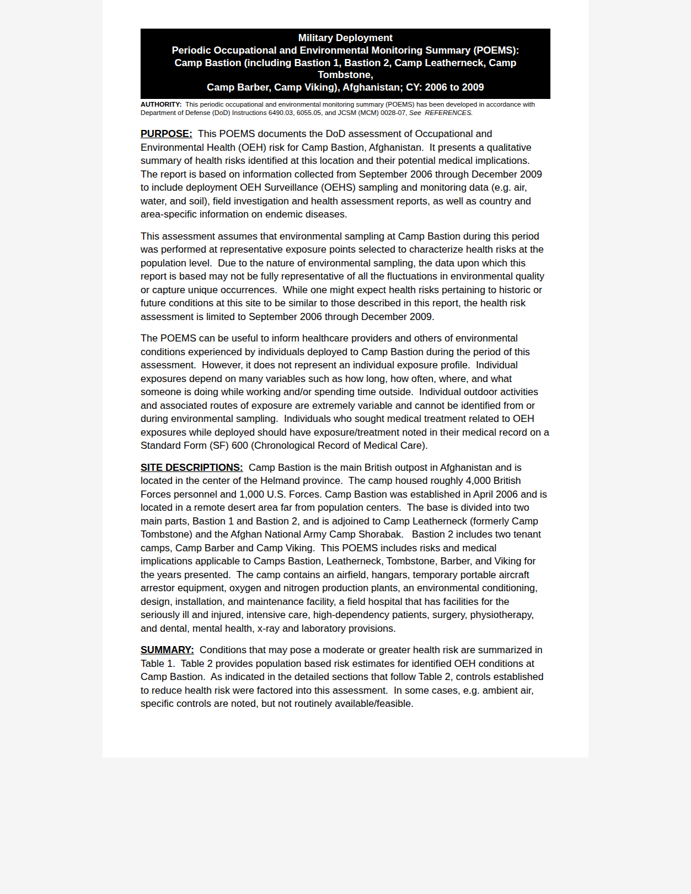Military Deployment Periodic Occupational and Environmental Monitoring Summary (POEMS): Camp Bastion (including Bastion 1, Bastion 2, Camp Leatherneck, Camp Tombstone, Camp Barber, Camp Viking), Afghanistan; CY: 2006 to 2009
AUTHORITY: This periodic occupational and environmental monitoring summary (POEMS) has been developed in accordance with Department of Defense (DoD) Instructions 6490.03, 6055.05, and JCSM (MCM) 0028-07, See REFERENCES.
PURPOSE: This POEMS documents the DoD assessment of Occupational and Environmental Health (OEH) risk for Camp Bastion, Afghanistan. It presents a qualitative summary of health risks identified at this location and their potential medical implications. The report is based on information collected from September 2006 through December 2009 to include deployment OEH Surveillance (OEHS) sampling and monitoring data (e.g. air, water, and soil), field investigation and health assessment reports, as well as country and area-specific information on endemic diseases.
This assessment assumes that environmental sampling at Camp Bastion during this period was performed at representative exposure points selected to characterize health risks at the population level. Due to the nature of environmental sampling, the data upon which this report is based may not be fully representative of all the fluctuations in environmental quality or capture unique occurrences. While one might expect health risks pertaining to historic or future conditions at this site to be similar to those described in this report, the health risk assessment is limited to September 2006 through December 2009.
The POEMS can be useful to inform healthcare providers and others of environmental conditions experienced by individuals deployed to Camp Bastion during the period of this assessment. However, it does not represent an individual exposure profile. Individual exposures depend on many variables such as how long, how often, where, and what someone is doing while working and/or spending time outside. Individual outdoor activities and associated routes of exposure are extremely variable and cannot be identified from or during environmental sampling. Individuals who sought medical treatment related to OEH exposures while deployed should have exposure/treatment noted in their medical record on a Standard Form (SF) 600 (Chronological Record of Medical Care).
SITE DESCRIPTIONS: Camp Bastion is the main British outpost in Afghanistan and is located in the center of the Helmand province. The camp housed roughly 4,000 British Forces personnel and 1,000 U.S. Forces. Camp Bastion was established in April 2006 and is located in a remote desert area far from population centers. The base is divided into two main parts, Bastion 1 and Bastion 2, and is adjoined to Camp Leatherneck (formerly Camp Tombstone) and the Afghan National Army Camp Shorabak. Bastion 2 includes two tenant camps, Camp Barber and Camp Viking. This POEMS includes risks and medical implications applicable to Camps Bastion, Leatherneck, Tombstone, Barber, and Viking for the years presented. The camp contains an airfield, hangars, temporary portable aircraft arrestor equipment, oxygen and nitrogen production plants, an environmental conditioning, design, installation, and maintenance facility, a field hospital that has facilities for the seriously ill and injured, intensive care, high-dependency patients, surgery, physiotherapy, and dental, mental health, x-ray and laboratory provisions.
SUMMARY: Conditions that may pose a moderate or greater health risk are summarized in Table 1. Table 2 provides population based risk estimates for identified OEH conditions at Camp Bastion. As indicated in the detailed sections that follow Table 2, controls established to reduce health risk were factored into this assessment. In some cases, e.g. ambient air, specific controls are noted, but not routinely available/feasible.